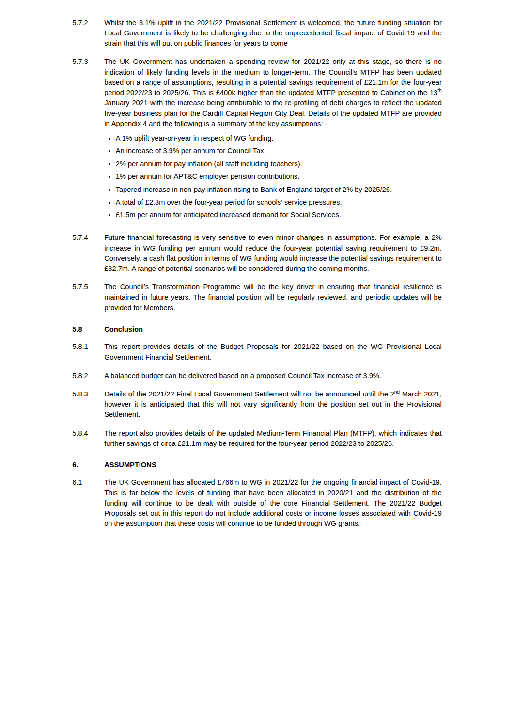5.7.2
Whilst the 3.1% uplift in the 2021/22 Provisional Settlement is welcomed, the future funding situation for Local Government is likely to be challenging due to the unprecedented fiscal impact of Covid-19 and the strain that this will put on public finances for years to come
5.7.3
The UK Government has undertaken a spending review for 2021/22 only at this stage, so there is no indication of likely funding levels in the medium to longer-term. The Council’s MTFP has been updated based on a range of assumptions, resulting in a potential savings requirement of £21.1m for the four-year period 2022/23 to 2025/26. This is £400k higher than the updated MTFP presented to Cabinet on the 13th January 2021 with the increase being attributable to the re-profiling of debt charges to reflect the updated five-year business plan for the Cardiff Capital Region City Deal. Details of the updated MTFP are provided in Appendix 4 and the following is a summary of the key assumptions: -
A 1% uplift year-on-year in respect of WG funding.
An increase of 3.9% per annum for Council Tax.
2% per annum for pay inflation (all staff including teachers).
1% per annum for APT&C employer pension contributions.
Tapered increase in non-pay inflation rising to Bank of England target of 2% by 2025/26.
A total of £2.3m over the four-year period for schools’ service pressures.
£1.5m per annum for anticipated increased demand for Social Services.
5.7.4
Future financial forecasting is very sensitive to even minor changes in assumptions. For example, a 2% increase in WG funding per annum would reduce the four-year potential saving requirement to £9.2m. Conversely, a cash flat position in terms of WG funding would increase the potential savings requirement to £32.7m. A range of potential scenarios will be considered during the coming months.
5.7.5
The Council’s Transformation Programme will be the key driver in ensuring that financial resilience is maintained in future years. The financial position will be regularly reviewed, and periodic updates will be provided for Members.
5.8
Conclusion
5.8.1
This report provides details of the Budget Proposals for 2021/22 based on the WG Provisional Local Government Financial Settlement.
5.8.2
A balanced budget can be delivered based on a proposed Council Tax increase of 3.9%.
5.8.3
Details of the 2021/22 Final Local Government Settlement will not be announced until the 2nd March 2021, however it is anticipated that this will not vary significantly from the position set out in the Provisional Settlement.
5.8.4
The report also provides details of the updated Medium-Term Financial Plan (MTFP), which indicates that further savings of circa £21.1m may be required for the four-year period 2022/23 to 2025/26.
6. ASSUMPTIONS
6.1
The UK Government has allocated £766m to WG in 2021/22 for the ongoing financial impact of Covid-19. This is far below the levels of funding that have been allocated in 2020/21 and the distribution of the funding will continue to be dealt with outside of the core Financial Settlement. The 2021/22 Budget Proposals set out in this report do not include additional costs or income losses associated with Covid-19 on the assumption that these costs will continue to be funded through WG grants.